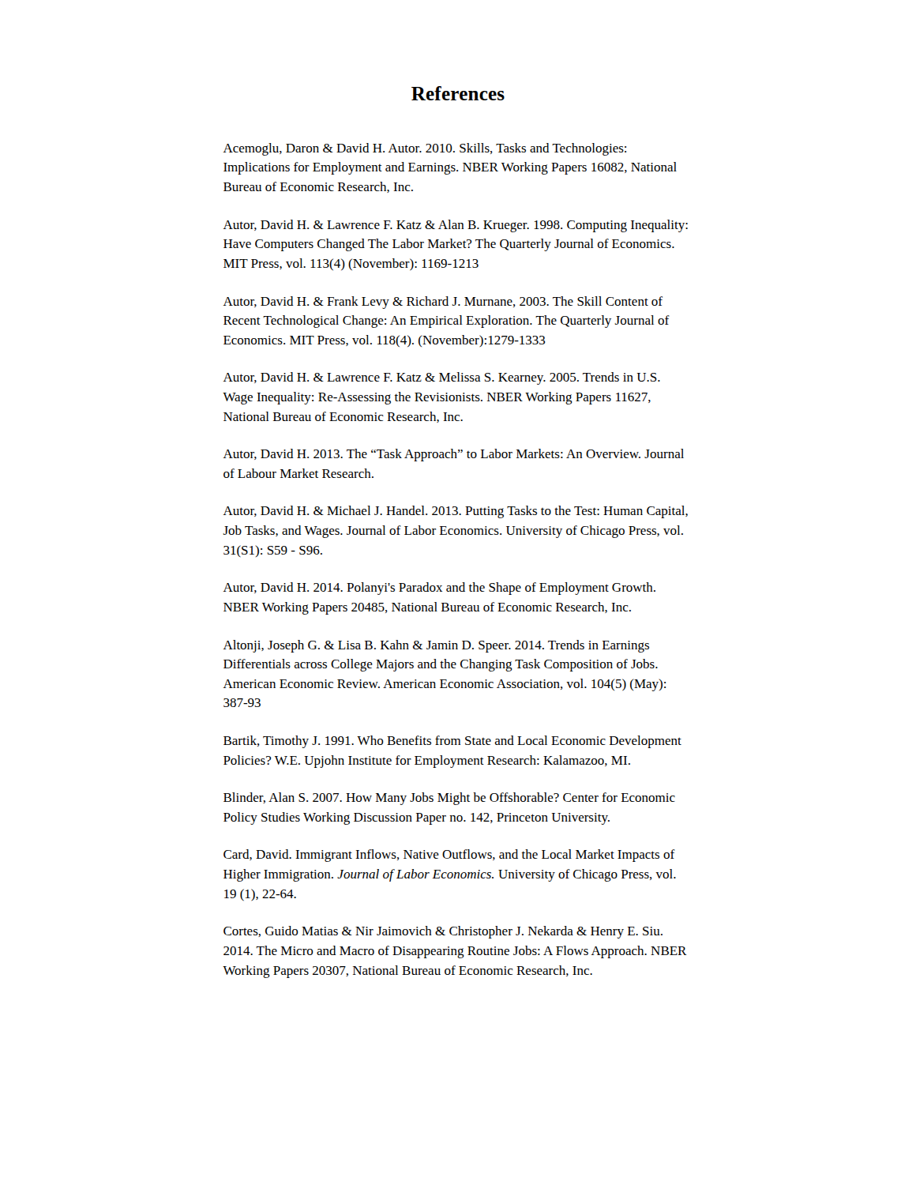References
Acemoglu, Daron & David H. Autor. 2010. Skills, Tasks and Technologies: Implications for Employment and Earnings. NBER Working Papers 16082, National Bureau of Economic Research, Inc.
Autor, David H. & Lawrence F. Katz & Alan B. Krueger. 1998. Computing Inequality: Have Computers Changed The Labor Market? The Quarterly Journal of Economics. MIT Press, vol. 113(4) (November): 1169-1213
Autor, David H. & Frank Levy & Richard J. Murnane, 2003. The Skill Content of Recent Technological Change: An Empirical Exploration. The Quarterly Journal of Economics. MIT Press, vol. 118(4). (November):1279-1333
Autor, David H. & Lawrence F. Katz & Melissa S. Kearney. 2005. Trends in U.S. Wage Inequality: Re-Assessing the Revisionists. NBER Working Papers 11627, National Bureau of Economic Research, Inc.
Autor, David H. 2013. The “Task Approach” to Labor Markets: An Overview. Journal of Labour Market Research.
Autor, David H. & Michael J. Handel. 2013. Putting Tasks to the Test: Human Capital, Job Tasks, and Wages. Journal of Labor Economics. University of Chicago Press, vol. 31(S1): S59 - S96.
Autor, David H. 2014. Polanyi's Paradox and the Shape of Employment Growth. NBER Working Papers 20485, National Bureau of Economic Research, Inc.
Altonji, Joseph G. & Lisa B. Kahn & Jamin D. Speer. 2014. Trends in Earnings Differentials across College Majors and the Changing Task Composition of Jobs. American Economic Review. American Economic Association, vol. 104(5) (May): 387-93
Bartik, Timothy J. 1991. Who Benefits from State and Local Economic Development Policies? W.E. Upjohn Institute for Employment Research: Kalamazoo, MI.
Blinder, Alan S. 2007. How Many Jobs Might be Offshorable? Center for Economic Policy Studies Working Discussion Paper no. 142, Princeton University.
Card, David. Immigrant Inflows, Native Outflows, and the Local Market Impacts of Higher Immigration. Journal of Labor Economics. University of Chicago Press, vol. 19 (1), 22-64.
Cortes, Guido Matias & Nir Jaimovich & Christopher J. Nekarda & Henry E. Siu. 2014. The Micro and Macro of Disappearing Routine Jobs: A Flows Approach. NBER Working Papers 20307, National Bureau of Economic Research, Inc.